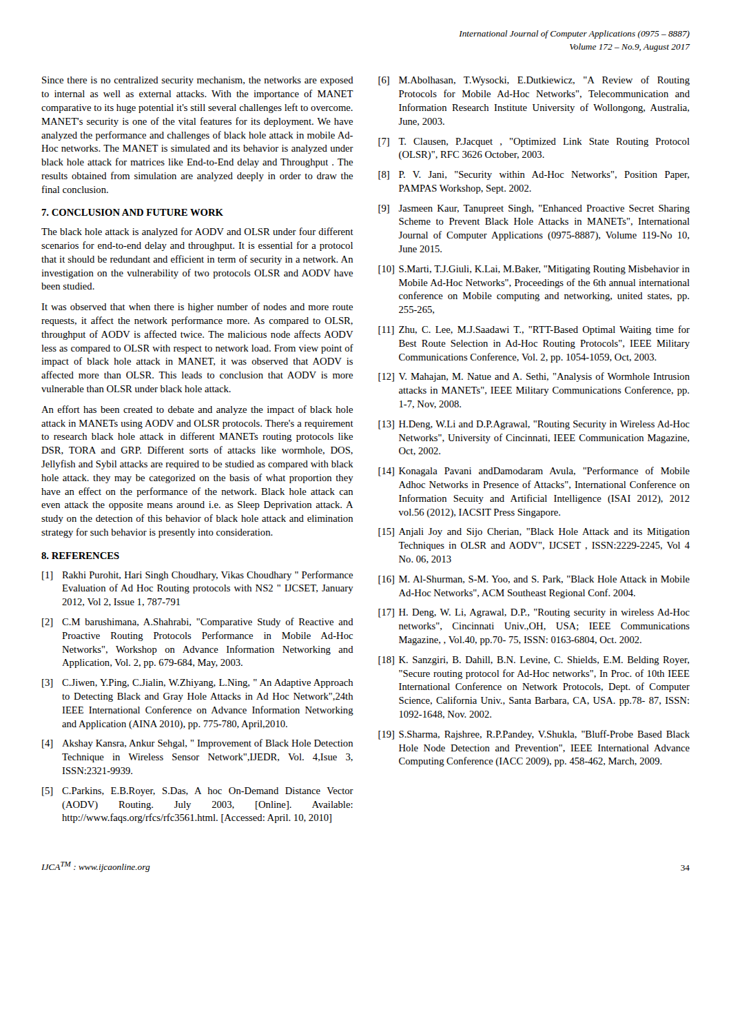International Journal of Computer Applications (0975 – 8887)
Volume 172 – No.9, August 2017
Since there is no centralized security mechanism, the networks are exposed to internal as well as external attacks. With the importance of MANET comparative to its huge potential it's still several challenges left to overcome. MANET's security is one of the vital features for its deployment. We have analyzed the performance and challenges of black hole attack in mobile Ad-Hoc networks. The MANET is simulated and its behavior is analyzed under black hole attack for matrices like End-to-End delay and Throughput . The results obtained from simulation are analyzed deeply in order to draw the final conclusion.
7. Conclusion and Future Work
The black hole attack is analyzed for AODV and OLSR under four different scenarios for end-to-end delay and throughput. It is essential for a protocol that it should be redundant and efficient in term of security in a network. An investigation on the vulnerability of two protocols OLSR and AODV have been studied.
It was observed that when there is higher number of nodes and more route requests, it affect the network performance more. As compared to OLSR, throughput of AODV is affected twice. The malicious node affects AODV less as compared to OLSR with respect to network load. From view point of impact of black hole attack in MANET, it was observed that AODV is affected more than OLSR. This leads to conclusion that AODV is more vulnerable than OLSR under black hole attack.
An effort has been created to debate and analyze the impact of black hole attack in MANETs using AODV and OLSR protocols. There's a requirement to research black hole attack in different MANETs routing protocols like DSR, TORA and GRP. Different sorts of attacks like wormhole, DOS, Jellyfish and Sybil attacks are required to be studied as compared with black hole attack. they may be categorized on the basis of what proportion they have an effect on the performance of the network. Black hole attack can even attack the opposite means around i.e. as Sleep Deprivation attack. A study on the detection of this behavior of black hole attack and elimination strategy for such behavior is presently into consideration.
8. References
Rakhi Purohit, Hari Singh Choudhary, Vikas Choudhary " Performance Evaluation of Ad Hoc Routing protocols with NS2 " IJCSET, January 2012, Vol 2, Issue 1, 787-791
C.M barushimana, A.Shahrabi, "Comparative Study of Reactive and Proactive Routing Protocols Performance in Mobile Ad-Hoc Networks", Workshop on Advance Information Networking and Application, Vol. 2, pp. 679-684, May, 2003.
C.Jiwen, Y.Ping, C.Jialin, W.Zhiyang, L.Ning, " An Adaptive Approach to Detecting Black and Gray Hole Attacks in Ad Hoc Network",24th IEEE International Conference on Advance Information Networking and Application (AINA 2010), pp. 775-780, April,2010.
Akshay Kansra, Ankur Sehgal, " Improvement of Black Hole Detection Technique in Wireless Sensor Network",IJEDR, Vol. 4,Isue 3, ISSN:2321-9939.
C.Parkins, E.B.Royer, S.Das, A hoc On-Demand Distance Vector (AODV) Routing. July 2003, [Online]. Available: http://www.faqs.org/rfcs/rfc3561.html. [Accessed: April. 10, 2010]
M.Abolhasan, T.Wysocki, E.Dutkiewicz, "A Review of Routing Protocols for Mobile Ad-Hoc Networks", Telecommunication and Information Research Institute University of Wollongong, Australia, June, 2003.
T. Clausen, P.Jacquet , "Optimized Link State Routing Protocol (OLSR)", RFC 3626 October, 2003.
P. V. Jani, "Security within Ad-Hoc Networks", Position Paper, PAMPAS Workshop, Sept. 2002.
Jasmeen Kaur, Tanupreet Singh, "Enhanced Proactive Secret Sharing Scheme to Prevent Black Hole Attacks in MANETs", International Journal of Computer Applications (0975-8887), Volume 119-No 10, June 2015.
S.Marti, T.J.Giuli, K.Lai, M.Baker, "Mitigating Routing Misbehavior in Mobile Ad-Hoc Networks", Proceedings of the 6th annual international conference on Mobile computing and networking, united states, pp. 255-265,
Zhu, C. Lee, M.J.Saadawi T., "RTT-Based Optimal Waiting time for Best Route Selection in Ad-Hoc Routing Protocols", IEEE Military Communications Conference, Vol. 2, pp. 1054-1059, Oct, 2003.
V. Mahajan, M. Natue and A. Sethi, "Analysis of Wormhole Intrusion attacks in MANETs", IEEE Military Communications Conference, pp. 1-7, Nov, 2008.
H.Deng, W.Li and D.P.Agrawal, "Routing Security in Wireless Ad-Hoc Networks", University of Cincinnati, IEEE Communication Magazine, Oct, 2002.
Konagala Pavani andDamodaram Avula, "Performance of Mobile Adhoc Networks in Presence of Attacks", International Conference on Information Secuity and Artificial Intelligence (ISAI 2012), 2012 vol.56 (2012), IACSIT Press Singapore.
Anjali Joy and Sijo Cherian, "Black Hole Attack and its Mitigation Techniques in OLSR and AODV", IJCSET , ISSN:2229-2245, Vol 4 No. 06, 2013
M. Al-Shurman, S-M. Yoo, and S. Park, "Black Hole Attack in Mobile Ad-Hoc Networks", ACM Southeast Regional Conf. 2004.
H. Deng, W. Li, Agrawal, D.P., "Routing security in wireless Ad-Hoc networks", Cincinnati Univ.,OH, USA; IEEE Communications Magazine, , Vol.40, pp.70- 75, ISSN: 0163-6804, Oct. 2002.
K. Sanzgiri, B. Dahill, B.N. Levine, C. Shields, E.M. Belding Royer, "Secure routing protocol for Ad-Hoc networks", In Proc. of 10th IEEE International Conference on Network Protocols, Dept. of Computer Science, California Univ., Santa Barbara, CA, USA. pp.78- 87, ISSN: 1092-1648, Nov. 2002.
S.Sharma, Rajshree, R.P.Pandey, V.Shukla, "Bluff-Probe Based Black Hole Node Detection and Prevention", IEEE International Advance Computing Conference (IACC 2009), pp. 458-462, March, 2009.
IJCATM : www.ijcaonline.org
34